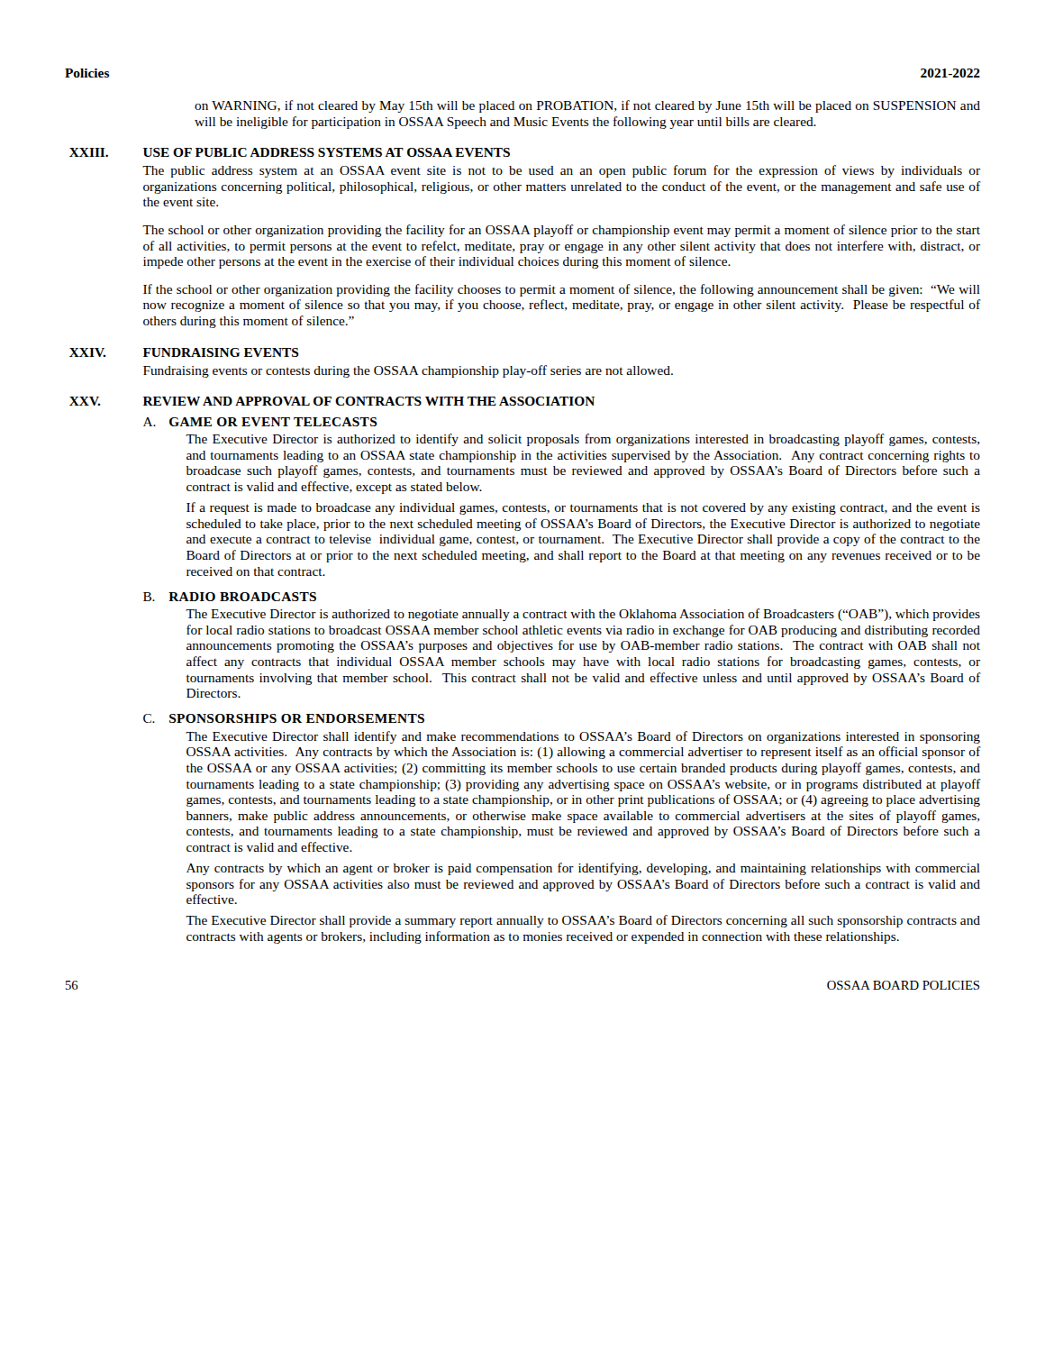Policies
2021-2022
on WARNING, if not cleared by May 15th will be placed on PROBATION, if not cleared by June 15th will be placed on SUSPENSION and will be ineligible for participation in OSSAA Speech and Music Events the following year until bills are cleared.
XXIII.
USE OF PUBLIC ADDRESS SYSTEMS AT OSSAA EVENTS
The public address system at an OSSAA event site is not to be used an an open public forum for the expression of views by individuals or organizations concerning political, philosophical, religious, or other matters unrelated to the conduct of the event, or the management and safe use of the event site.
The school or other organization providing the facility for an OSSAA playoff or championship event may permit a moment of silence prior to the start of all activities, to permit persons at the event to refelct, meditate, pray or engage in any other silent activity that does not interfere with, distract, or impede other persons at the event in the exercise of their individual choices during this moment of silence.
If the school or other organization providing the facility chooses to permit a moment of silence, the following announcement shall be given: “We will now recognize a moment of silence so that you may, if you choose, reflect, meditate, pray, or engage in other silent activity. Please be respectful of others during this moment of silence.”
XXIV.
FUNDRAISING EVENTS
Fundraising events or contests during the OSSAA championship play-off series are not allowed.
XXV.
REVIEW AND APPROVAL OF CONTRACTS WITH THE ASSOCIATION
A.
GAME OR EVENT TELECASTS
The Executive Director is authorized to identify and solicit proposals from organizations interested in broadcasting playoff games, contests, and tournaments leading to an OSSAA state championship in the activities supervised by the Association. Any contract concerning rights to broadcase such playoff games, contests, and tournaments must be reviewed and approved by OSSAA’s Board of Directors before such a contract is valid and effective, except as stated below.
If a request is made to broadcase any individual games, contests, or tournaments that is not covered by any existing contract, and the event is scheduled to take place, prior to the next scheduled meeting of OSSAA’s Board of Directors, the Executive Director is authorized to negotiate and execute a contract to televise individual game, contest, or tournament. The Executive Director shall provide a copy of the contract to the Board of Directors at or prior to the next scheduled meeting, and shall report to the Board at that meeting on any revenues received or to be received on that contract.
B.
RADIO BROADCASTS
The Executive Director is authorized to negotiate annually a contract with the Oklahoma Association of Broadcasters (“OAB”), which provides for local radio stations to broadcast OSSAA member school athletic events via radio in exchange for OAB producing and distributing recorded announcements promoting the OSSAA’s purposes and objectives for use by OAB-member radio stations. The contract with OAB shall not affect any contracts that individual OSSAA member schools may have with local radio stations for broadcasting games, contests, or tournaments involving that member school. This contract shall not be valid and effective unless and until approved by OSSAA’s Board of Directors.
C.
SPONSORSHIPS OR ENDORSEMENTS
The Executive Director shall identify and make recommendations to OSSAA’s Board of Directors on organizations interested in sponsoring OSSAA activities. Any contracts by which the Association is: (1) allowing a commercial advertiser to represent itself as an official sponsor of the OSSAA or any OSSAA activities; (2) committing its member schools to use certain branded products during playoff games, contests, and tournaments leading to a state championship; (3) providing any advertising space on OSSAA’s website, or in programs distributed at playoff games, contests, and tournaments leading to a state championship, or in other print publications of OSSAA; or (4) agreeing to place advertising banners, make public address announcements, or otherwise make space available to commercial advertisers at the sites of playoff games, contests, and tournaments leading to a state championship, must be reviewed and approved by OSSAA’s Board of Directors before such a contract is valid and effective.
Any contracts by which an agent or broker is paid compensation for identifying, developing, and maintaining relationships with commercial sponsors for any OSSAA activities also must be reviewed and approved by OSSAA’s Board of Directors before such a contract is valid and effective.
The Executive Director shall provide a summary report annually to OSSAA’s Board of Directors concerning all such sponsorship contracts and contracts with agents or brokers, including information as to monies received or expended in connection with these relationships.
56
OSSAA BOARD POLICIES